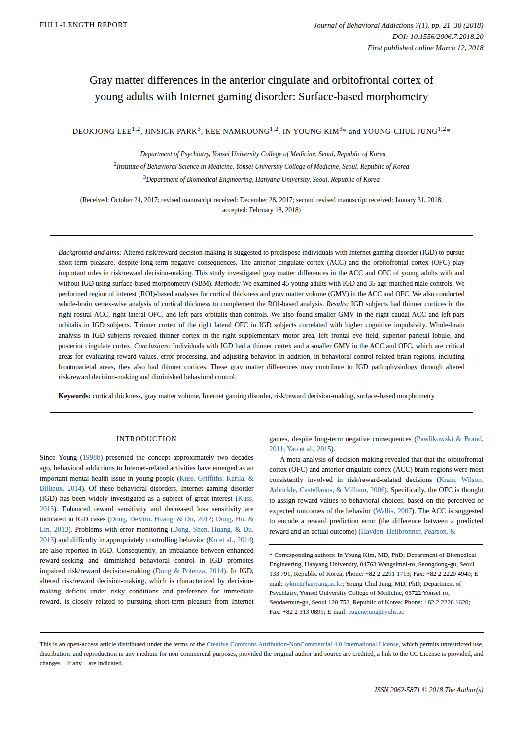FULL-LENGTH REPORT
Journal of Behavioral Addictions 7(1), pp. 21–30 (2018)
DOI: 10.1556/2006.7.2018.20
First published online March 12, 2018
Gray matter differences in the anterior cingulate and orbitofrontal cortex of
young adults with Internet gaming disorder: Surface-based morphometry
DEOKJONG LEE1,2, JINSICK PARK3, KEE NAMKOONG1,2, IN YOUNG KIM3* and YOUNG-CHUL JUNG1,2*
1Department of Psychiatry, Yonsei University College of Medicine, Seoul, Republic of Korea
2Institute of Behavioral Science in Medicine, Yonsei University College of Medicine, Seoul, Republic of Korea
3Department of Biomedical Engineering, Hanyang University, Seoul, Republic of Korea
(Received: October 24, 2017; revised manuscript received: December 28, 2017; second revised manuscript received: January 31, 2018;
accepted: February 18, 2018)
Background and aims: Altered risk/reward decision-making is suggested to predispose individuals with Internet gaming disorder (IGD) to pursue short-term pleasure, despite long-term negative consequences. The anterior cingulate cortex (ACC) and the orbitofrontal cortex (OFC) play important roles in risk/reward decision-making. This study investigated gray matter differences in the ACC and OFC of young adults with and without IGD using surface-based morphometry (SBM). Methods: We examined 45 young adults with IGD and 35 age-matched male controls. We performed region of interest (ROI)-based analyses for cortical thickness and gray matter volume (GMV) in the ACC and OFC. We also conducted whole-brain vertex-wise analysis of cortical thickness to complement the ROI-based analysis. Results: IGD subjects had thinner cortices in the right rostral ACC, right lateral OFC, and left pars orbitalis than controls. We also found smaller GMV in the right caudal ACC and left pars orbitalis in IGD subjects. Thinner cortex of the right lateral OFC in IGD subjects correlated with higher cognitive impulsivity. Whole-brain analysis in IGD subjects revealed thinner cortex in the right supplementary motor area, left frontal eye field, superior parietal lobule, and posterior cingulate cortex. Conclusions: Individuals with IGD had a thinner cortex and a smaller GMV in the ACC and OFC, which are critical areas for evaluating reward values, error processing, and adjusting behavior. In addition, in behavioral control-related brain regions, including frontoparietal areas, they also had thinner cortices. These gray matter differences may contribute to IGD pathophysiology through altered risk/reward decision-making and diminished behavioral control.
Keywords: cortical thickness, gray matter volume, Internet gaming disorder, risk/reward decision-making, surface-based morphometry
INTRODUCTION
Since Young (1998b) presented the concept approximately two decades ago, behavioral addictions to Internet-related activities have emerged as an important mental health issue in young people (Kuss, Griffiths, Karila, & Billieux, 2014). Of these behavioral disorders, Internet gaming disorder (IGD) has been widely investigated as a subject of great interest (Kuss, 2013). Enhanced reward sensitivity and decreased loss sensitivity are indicated in IGD cases (Dong, DeVito, Huang, & Du, 2012; Dong, Hu, & Lin, 2013). Problems with error monitoring (Dong, Shen, Huang, & Du, 2013) and difficulty in appropriately controlling behavior (Ko et al., 2014) are also reported in IGD. Consequently, an imbalance between enhanced reward-seeking and diminished behavioral control in IGD promotes impaired risk/reward decision-making (Dong & Potenza, 2014). In IGD, altered risk/reward decision-making, which is characterized by decision-making deficits under risky conditions and preference for immediate reward, is closely related to pursuing short-term pleasure from Internet games, despite long-term negative consequences (Pawlikowski & Brand, 2011; Yao et al., 2015).
A meta-analysis of decision-making revealed that that the orbitofrontal cortex (OFC) and anterior cingulate cortex (ACC) brain regions were most consistently involved in risk/reward-related decisions (Krain, Wilson, Arbuckle, Castellanos, & Milham, 2006). Specifically, the OFC is thought to assign reward values to behavioral choices, based on the perceived or expected outcomes of the behavior (Wallis, 2007). The ACC is suggested to encode a reward prediction error (the difference between a predicted reward and an actual outcome) (Hayden, Heilbronner, Pearson, &
* Corresponding authors: In Young Kim, MD, PhD; Department of Biomedical Engineering, Hanyang University, 04763 Wangsimni-ro, Seongdong-gu, Seoul 133 791, Republic of Korea; Phone: +82 2 2291 1713; Fax: +82 2 2220 4949; E-mail: iykim@hanyang.ac.kr; Young-Chul Jung, MD, PhD; Department of Psychiatry, Yonsei University College of Medicine, 03722 Yonsei-ro, Seodaemun-gu, Seoul 120 752, Republic of Korea; Phone: +82 2 2228 1620; Fax: +82 2 313 0891; E-mail: eugenejung@yuhs.ac
This is an open-access article distributed under the terms of the Creative Commons Attribution-NonCommercial 4.0 International License, which permits unrestricted use, distribution, and reproduction in any medium for non-commercial purposes, provided the original author and source are credited, a link to the CC License is provided, and changes – if any – are indicated.
ISSN 2062-5871 © 2018 The Author(s)